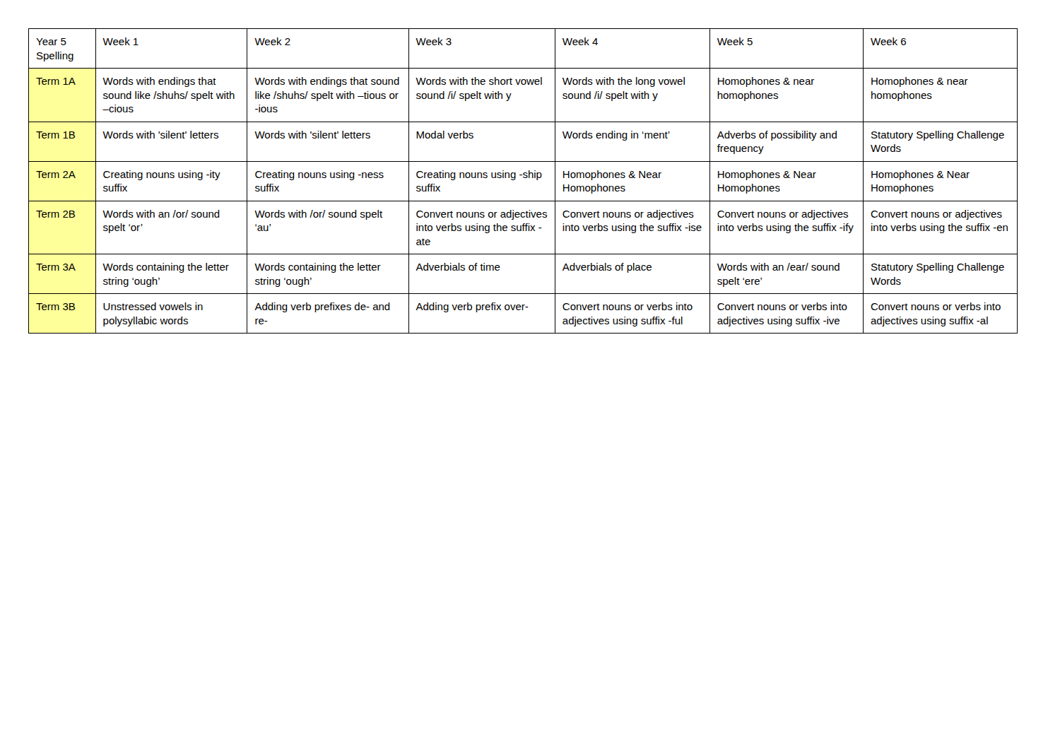| Year 5 Spelling | Week 1 | Week 2 | Week 3 | Week 4 | Week 5 | Week 6 |
| --- | --- | --- | --- | --- | --- | --- |
| Term 1A | Words with endings that sound like /shuhs/ spelt with –cious | Words with endings that sound like /shuhs/ spelt with –tious or -ious | Words with the short vowel sound /i/ spelt with y | Words with the long vowel sound /i/ spelt with y | Homophones & near homophones | Homophones & near homophones |
| Term 1B | Words with 'silent' letters | Words with 'silent' letters | Modal verbs | Words ending in ‘ment’ | Adverbs of possibility and frequency | Statutory Spelling Challenge Words |
| Term 2A | Creating nouns using -ity suffix | Creating nouns using -ness suffix | Creating nouns using -ship suffix | Homophones & Near Homophones | Homophones & Near Homophones | Homophones & Near Homophones |
| Term 2B | Words with an /or/ sound spelt ‘or’ | Words with /or/ sound spelt ‘au’ | Convert nouns or adjectives into verbs using the suffix -ate | Convert nouns or adjectives into verbs using the suffix -ise | Convert nouns or adjectives into verbs using the suffix -ify | Convert nouns or adjectives into verbs using the suffix -en |
| Term 3A | Words containing the letter string ‘ough’ | Words containing the letter string ‘ough’ | Adverbials of time | Adverbials of place | Words with an /ear/ sound spelt ‘ere’ | Statutory Spelling Challenge Words |
| Term 3B | Unstressed vowels in polysyllabic words | Adding verb prefixes de- and re- | Adding verb prefix over- | Convert nouns or verbs into adjectives using suffix -ful | Convert nouns or verbs into adjectives using suffix -ive | Convert nouns or verbs into adjectives using suffix -al |